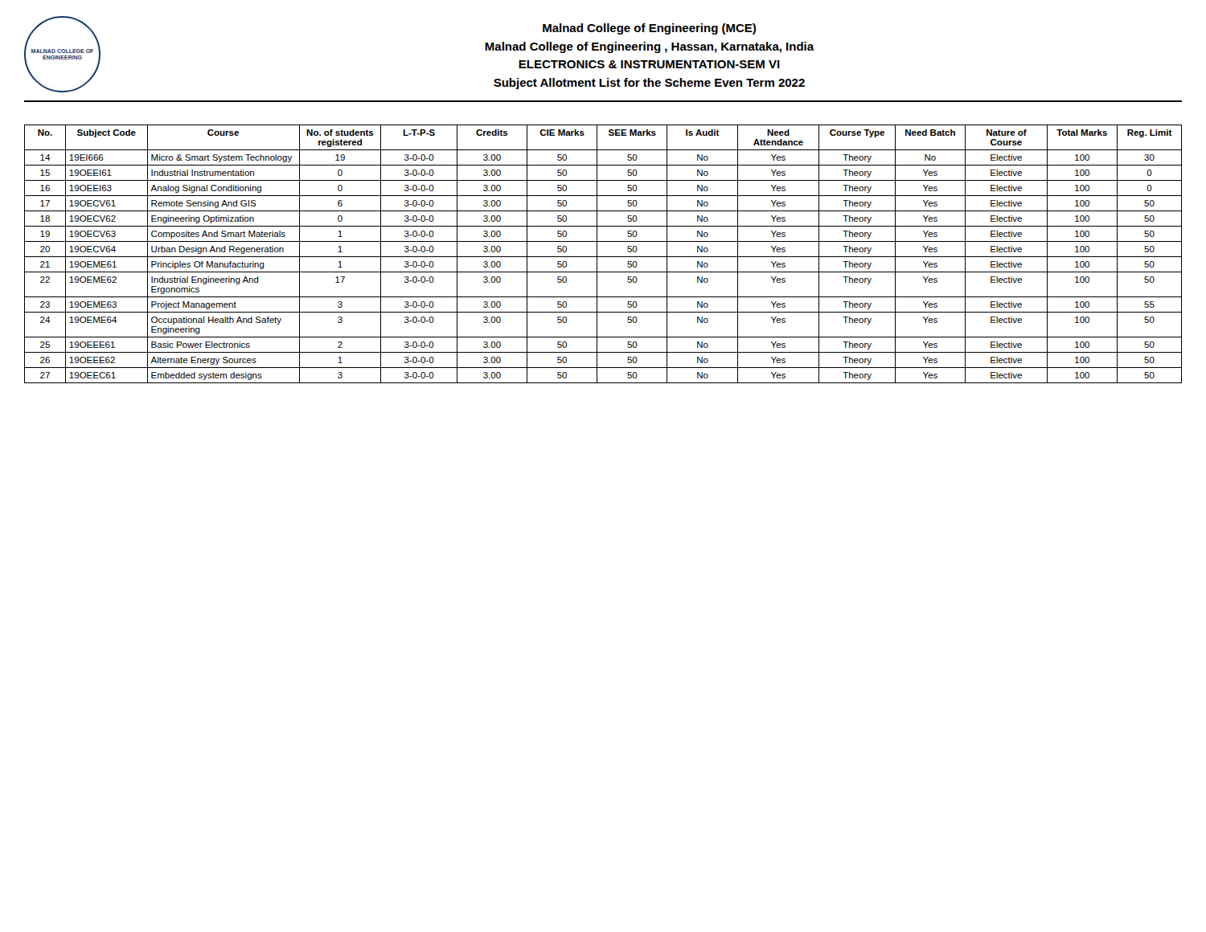MALNAD COLLEGE OF ENGINEERING
Malnad College of Engineering (MCE)
Malnad College of Engineering , Hassan, Karnataka, India
ELECTRONICS & INSTRUMENTATION-SEM VI
Subject Allotment List for the Scheme Even Term 2022
| No. | Subject Code | Course | No. of students registered | L-T-P-S | Credits | CIE Marks | SEE Marks | Is Audit | Need Attendance | Course Type | Need Batch | Nature of Course | Total Marks | Reg. Limit |
| --- | --- | --- | --- | --- | --- | --- | --- | --- | --- | --- | --- | --- | --- | --- |
| 14 | 19EI666 | Micro & Smart System Technology | 19 | 3-0-0-0 | 3.00 | 50 | 50 | No | Yes | Theory | No | Elective | 100 | 30 |
| 15 | 19OEEI61 | Industrial Instrumentation | 0 | 3-0-0-0 | 3.00 | 50 | 50 | No | Yes | Theory | Yes | Elective | 100 | 0 |
| 16 | 19OEEI63 | Analog Signal Conditioning | 0 | 3-0-0-0 | 3.00 | 50 | 50 | No | Yes | Theory | Yes | Elective | 100 | 0 |
| 17 | 19OECV61 | Remote Sensing And GIS | 6 | 3-0-0-0 | 3.00 | 50 | 50 | No | Yes | Theory | Yes | Elective | 100 | 50 |
| 18 | 19OECV62 | Engineering Optimization | 0 | 3-0-0-0 | 3.00 | 50 | 50 | No | Yes | Theory | Yes | Elective | 100 | 50 |
| 19 | 19OECV63 | Composites And Smart Materials | 1 | 3-0-0-0 | 3.00 | 50 | 50 | No | Yes | Theory | Yes | Elective | 100 | 50 |
| 20 | 19OECV64 | Urban Design And Regeneration | 1 | 3-0-0-0 | 3.00 | 50 | 50 | No | Yes | Theory | Yes | Elective | 100 | 50 |
| 21 | 19OEME61 | Principles Of Manufacturing | 1 | 3-0-0-0 | 3.00 | 50 | 50 | No | Yes | Theory | Yes | Elective | 100 | 50 |
| 22 | 19OEME62 | Industrial Engineering And Ergonomics | 17 | 3-0-0-0 | 3.00 | 50 | 50 | No | Yes | Theory | Yes | Elective | 100 | 50 |
| 23 | 19OEME63 | Project Management | 3 | 3-0-0-0 | 3.00 | 50 | 50 | No | Yes | Theory | Yes | Elective | 100 | 55 |
| 24 | 19OEME64 | Occupational Health And Safety Engineering | 3 | 3-0-0-0 | 3.00 | 50 | 50 | No | Yes | Theory | Yes | Elective | 100 | 50 |
| 25 | 19OEEE61 | Basic Power Electronics | 2 | 3-0-0-0 | 3.00 | 50 | 50 | No | Yes | Theory | Yes | Elective | 100 | 50 |
| 26 | 19OEEE62 | Alternate Energy Sources | 1 | 3-0-0-0 | 3.00 | 50 | 50 | No | Yes | Theory | Yes | Elective | 100 | 50 |
| 27 | 19OEEC61 | Embedded system designs | 3 | 3-0-0-0 | 3.00 | 50 | 50 | No | Yes | Theory | Yes | Elective | 100 | 50 |